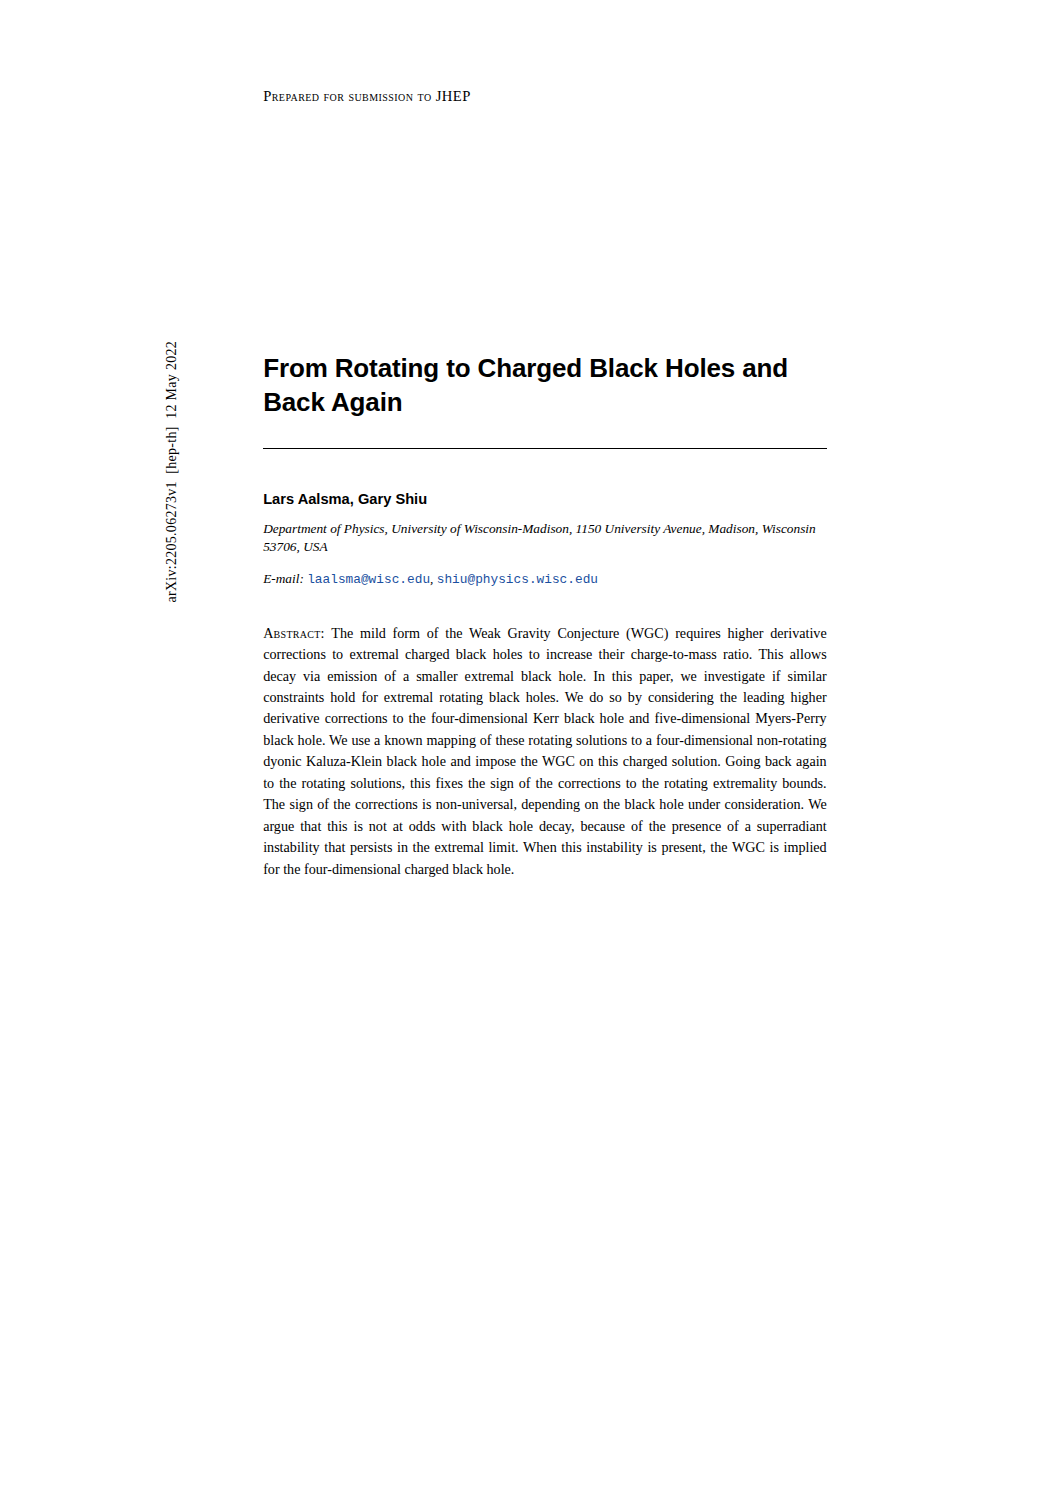arXiv:2205.06273v1 [hep-th] 12 May 2022
Prepared for submission to JHEP
From Rotating to Charged Black Holes and Back Again
Lars Aalsma, Gary Shiu
Department of Physics, University of Wisconsin-Madison, 1150 University Avenue, Madison, Wisconsin 53706, USA
E-mail: laalsma@wisc.edu, shiu@physics.wisc.edu
Abstract: The mild form of the Weak Gravity Conjecture (WGC) requires higher derivative corrections to extremal charged black holes to increase their charge-to-mass ratio. This allows decay via emission of a smaller extremal black hole. In this paper, we investigate if similar constraints hold for extremal rotating black holes. We do so by considering the leading higher derivative corrections to the four-dimensional Kerr black hole and five-dimensional Myers-Perry black hole. We use a known mapping of these rotating solutions to a four-dimensional non-rotating dyonic Kaluza-Klein black hole and impose the WGC on this charged solution. Going back again to the rotating solutions, this fixes the sign of the corrections to the rotating extremality bounds. The sign of the corrections is non-universal, depending on the black hole under consideration. We argue that this is not at odds with black hole decay, because of the presence of a superradiant instability that persists in the extremal limit. When this instability is present, the WGC is implied for the four-dimensional charged black hole.